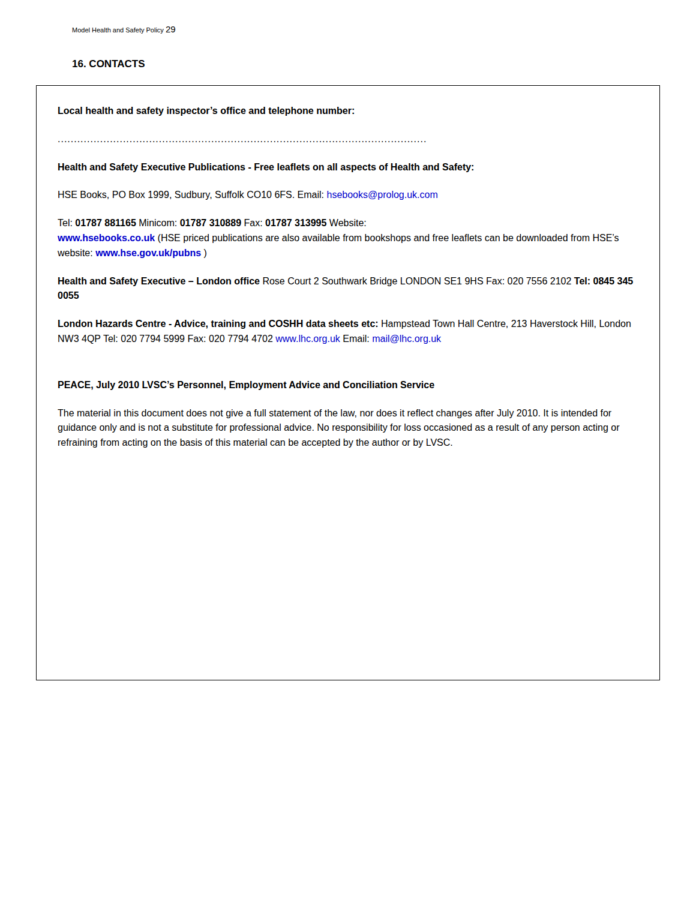Model Health and Safety Policy 29
16. CONTACTS
Local health and safety inspector’s office and telephone number:
.................................................................................................................
Health and Safety Executive Publications - Free leaflets on all aspects of Health and Safety:
HSE Books, PO Box 1999, Sudbury, Suffolk CO10 6FS. Email: hsebooks@prolog.uk.com
Tel: 01787 881165 Minicom: 01787 310889 Fax: 01787 313995 Website:
www.hsebooks.co.uk (HSE priced publications are also available from bookshops and free leaflets can be downloaded from HSE’s website: www.hse.gov.uk/pubns )
Health and Safety Executive – London office Rose Court 2 Southwark Bridge LONDON SE1 9HS Fax: 020 7556 2102 Tel: 0845 345 0055
London Hazards Centre - Advice, training and COSHH data sheets etc: Hampstead Town Hall Centre, 213 Haverstock Hill, London NW3 4QP Tel: 020 7794 5999 Fax: 020 7794 4702 www.lhc.org.uk Email: mail@lhc.org.uk
PEACE, July 2010 LVSC’s Personnel, Employment Advice and Conciliation Service
The material in this document does not give a full statement of the law, nor does it reflect changes after July 2010. It is intended for guidance only and is not a substitute for professional advice. No responsibility for loss occasioned as a result of any person acting or refraining from acting on the basis of this material can be accepted by the author or by LVSC.